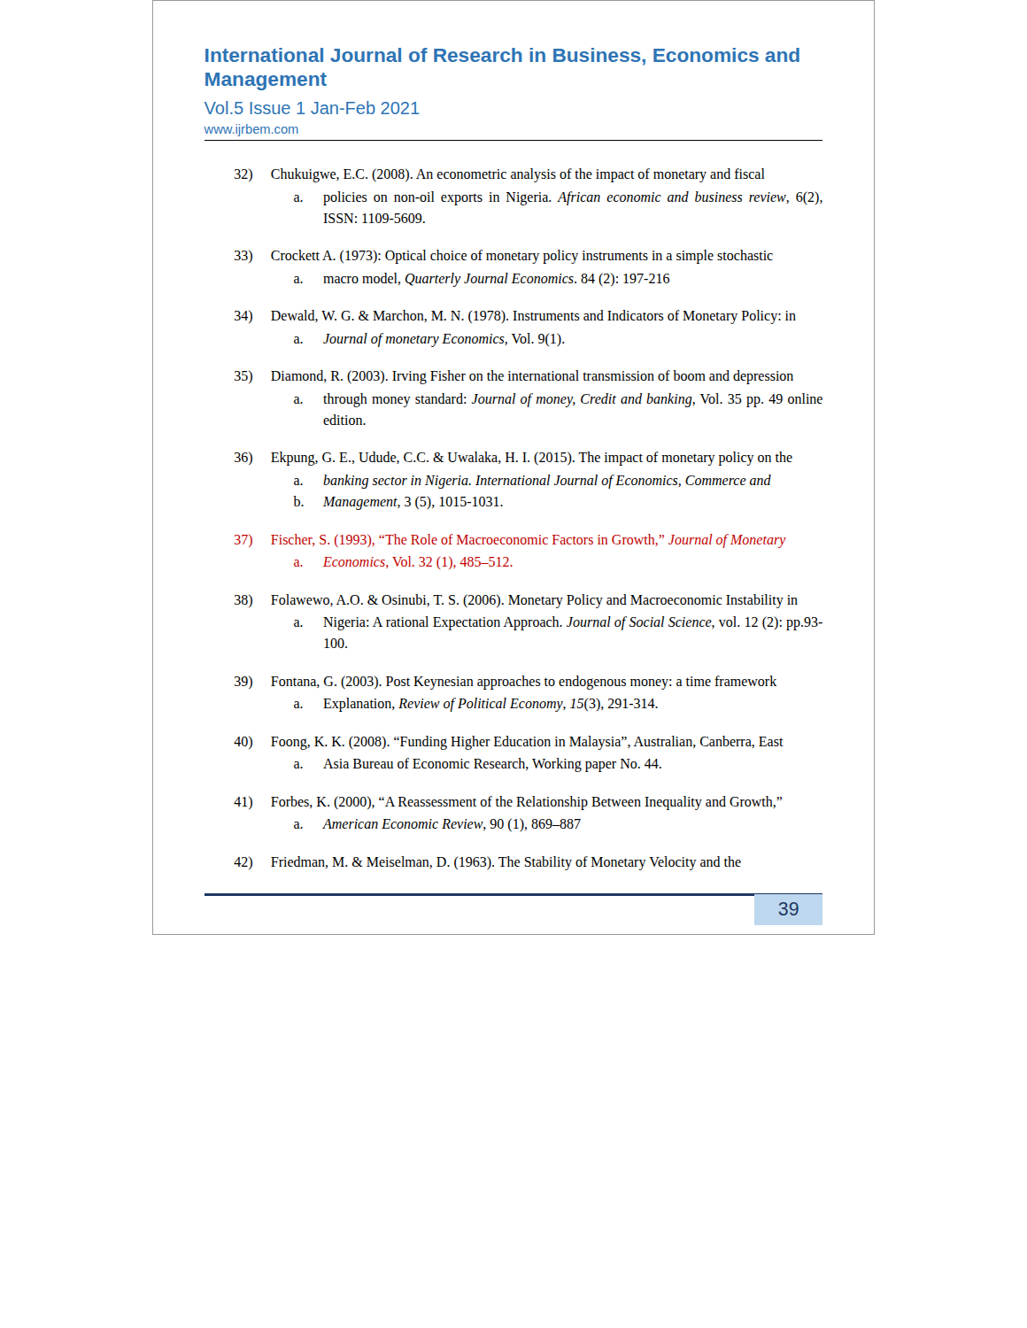International Journal of Research in Business, Economics and Management
Vol.5 Issue 1 Jan-Feb 2021
www.ijrbem.com
Chukuigwe, E.C. (2008). An econometric analysis of the impact of monetary and fiscal
policies on non-oil exports in Nigeria. African economic and business review, 6(2), ISSN: 1109-5609.
Crockett A. (1973): Optical choice of monetary policy instruments in a simple stochastic
macro model, Quarterly Journal Economics. 84 (2): 197-216
Dewald, W. G. & Marchon, M. N. (1978). Instruments and Indicators of Monetary Policy: in
Journal of monetary Economics, Vol. 9(1).
Diamond, R. (2003). Irving Fisher on the international transmission of boom and depression
through money standard: Journal of money, Credit and banking, Vol. 35 pp. 49 online edition.
Ekpung, G. E., Udude, C.C. & Uwalaka, H. I. (2015). The impact of monetary policy on the
banking sector in Nigeria. International Journal of Economics, Commerce and
Management, 3 (5), 1015-1031.
Fischer, S. (1993), “The Role of Macroeconomic Factors in Growth,” Journal of Monetary
Economics, Vol. 32 (1), 485–512.
Folawewo, A.O. & Osinubi, T. S. (2006). Monetary Policy and Macroeconomic Instability in
Nigeria: A rational Expectation Approach. Journal of Social Science, vol. 12 (2): pp.93-100.
Fontana, G. (2003). Post Keynesian approaches to endogenous money: a time framework
Explanation, Review of Political Economy, 15(3), 291-314.
Foong, K. K. (2008). “Funding Higher Education in Malaysia”, Australian, Canberra, East
Asia Bureau of Economic Research, Working paper No. 44.
Forbes, K. (2000), “A Reassessment of the Relationship Between Inequality and Growth,”
American Economic Review, 90 (1), 869–887
Friedman, M. & Meiselman, D. (1963). The Stability of Monetary Velocity and the
39